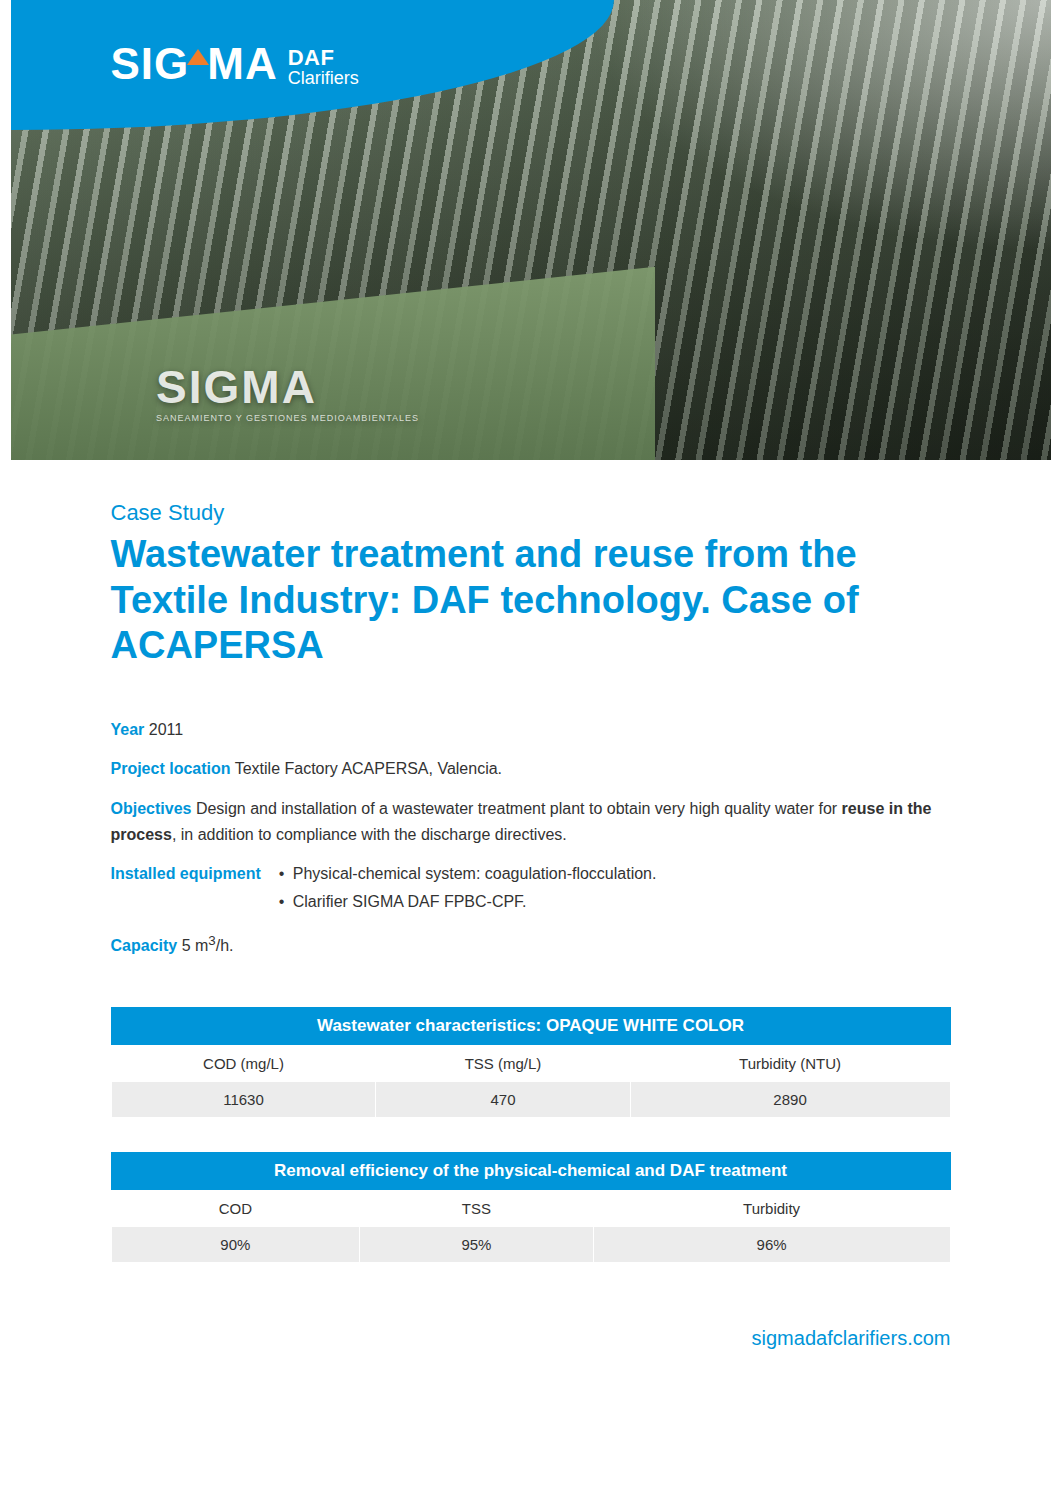SIGMA SANEAMIENTO Y GESTIONES MEDIOAMBIENTALES
SIG MA DAF Clarifiers
Case Study
Wastewater treatment and reuse from the Textile Industry: DAF technology. Case of ACAPERSA
Year 2011
Project location Textile Factory ACAPERSA, Valencia.
Objectives Design and installation of a wastewater treatment plant to obtain very high quality water for reuse in the process, in addition to compliance with the discharge directives.
Installed equipment
Physical-chemical system: coagulation-flocculation.
Clarifier SIGMA DAF FPBC-CPF.
Capacity 5 m3/h.
Wastewater characteristics: OPAQUE WHITE COLOR
| COD (mg/L) | TSS (mg/L) | Turbidity (NTU) |
| --- | --- | --- |
| 11630 | 470 | 2890 |
Removal efficiency of the physical-chemical and DAF treatment
| COD | TSS | Turbidity |
| --- | --- | --- |
| 90% | 95% | 96% |
sigmadafclarifiers.com